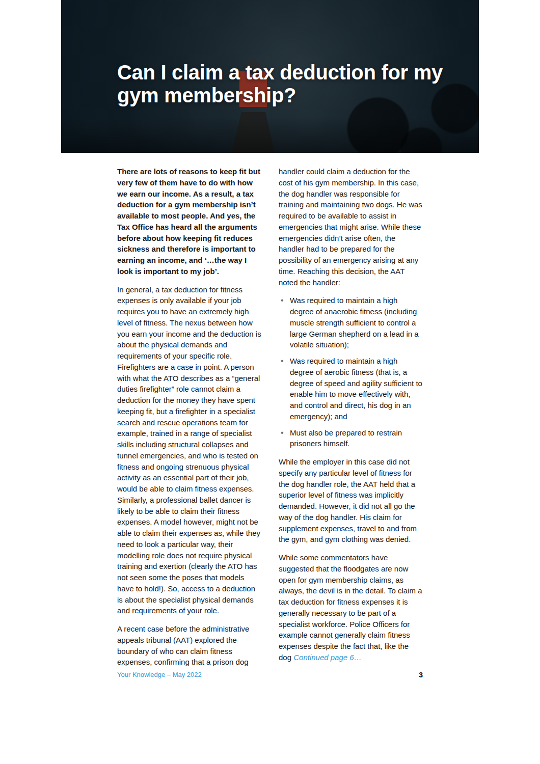Can I claim a tax deduction for my gym membership?
There are lots of reasons to keep fit but very few of them have to do with how we earn our income. As a result, a tax deduction for a gym membership isn’t available to most people. And yes, the Tax Office has heard all the arguments before about how keeping fit reduces sickness and therefore is important to earning an income, and ‘…the way I look is important to my job’.
In general, a tax deduction for fitness expenses is only available if your job requires you to have an extremely high level of fitness. The nexus between how you earn your income and the deduction is about the physical demands and requirements of your specific role. Firefighters are a case in point. A person with what the ATO describes as a “general duties firefighter” role cannot claim a deduction for the money they have spent keeping fit, but a firefighter in a specialist search and rescue operations team for example, trained in a range of specialist skills including structural collapses and tunnel emergencies, and who is tested on fitness and ongoing strenuous physical activity as an essential part of their job, would be able to claim fitness expenses. Similarly, a professional ballet dancer is likely to be able to claim their fitness expenses. A model however, might not be able to claim their expenses as, while they need to look a particular way, their modelling role does not require physical training and exertion (clearly the ATO has not seen some the poses that models have to hold!). So, access to a deduction is about the specialist physical demands and requirements of your role.
A recent case before the administrative appeals tribunal (AAT) explored the boundary of who can claim fitness expenses, confirming that a prison dog handler could claim a deduction for the cost of his gym membership. In this case, the dog handler was responsible for training and maintaining two dogs. He was required to be available to assist in emergencies that might arise. While these emergencies didn’t arise often, the handler had to be prepared for the possibility of an emergency arising at any time. Reaching this decision, the AAT noted the handler:
Was required to maintain a high degree of anaerobic fitness (including muscle strength sufficient to control a large German shepherd on a lead in a volatile situation);
Was required to maintain a high degree of aerobic fitness (that is, a degree of speed and agility sufficient to enable him to move effectively with, and control and direct, his dog in an emergency); and
Must also be prepared to restrain prisoners himself.
While the employer in this case did not specify any particular level of fitness for the dog handler role, the AAT held that a superior level of fitness was implicitly demanded. However, it did not all go the way of the dog handler. His claim for supplement expenses, travel to and from the gym, and gym clothing was denied.
While some commentators have suggested that the floodgates are now open for gym membership claims, as always, the devil is in the detail. To claim a tax deduction for fitness expenses it is generally necessary to be part of a specialist workforce. Police Officers for example cannot generally claim fitness expenses despite the fact that, like the dog Continued page 6…
Your Knowledge – May 2022
3